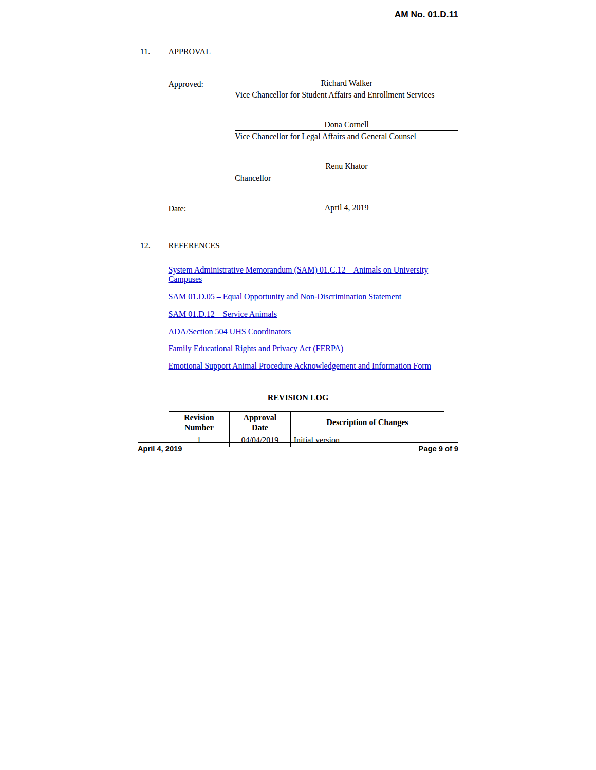AM No. 01.D.11
11.
APPROVAL
Approved:
Richard Walker
Vice Chancellor for Student Affairs and Enrollment Services
Dona Cornell
Vice Chancellor for Legal Affairs and General Counsel
Renu Khator
Chancellor
Date:
April 4, 2019
12.
REFERENCES
System Administrative Memorandum (SAM) 01.C.12 – Animals on University Campuses
SAM 01.D.05 – Equal Opportunity and Non-Discrimination Statement
SAM 01.D.12 – Service Animals
ADA/Section 504 UHS Coordinators
Family Educational Rights and Privacy Act (FERPA)
Emotional Support Animal Procedure Acknowledgement and Information Form
REVISION LOG
| Revision Number | Approval Date | Description of Changes |
| --- | --- | --- |
| 1 | 04/04/2019 | Initial version |
April 4, 2019
Page 9 of 9